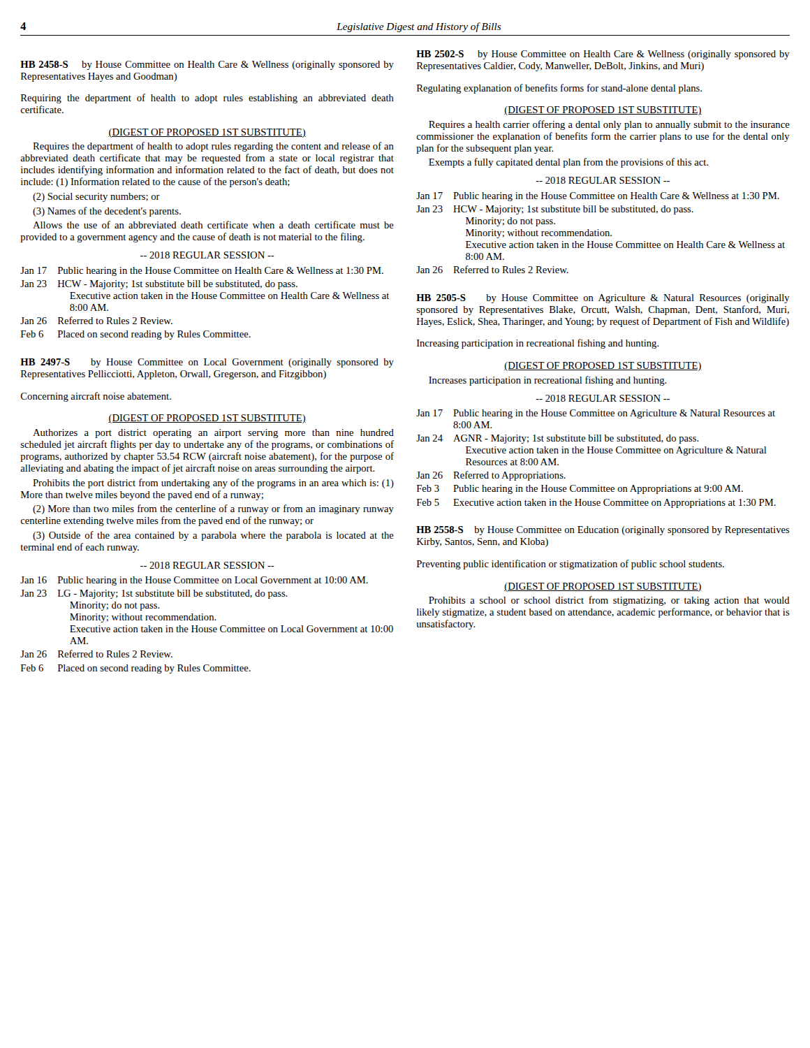4 Legislative Digest and History of Bills
HB 2458-S by House Committee on Health Care & Wellness (originally sponsored by Representatives Hayes and Goodman)
Requiring the department of health to adopt rules establishing an abbreviated death certificate.
(DIGEST OF PROPOSED 1ST SUBSTITUTE)
Requires the department of health to adopt rules regarding the content and release of an abbreviated death certificate that may be requested from a state or local registrar that includes identifying information and information related to the fact of death, but does not include: (1) Information related to the cause of the person's death;
(2) Social security numbers; or
(3) Names of the decedent's parents.
Allows the use of an abbreviated death certificate when a death certificate must be provided to a government agency and the cause of death is not material to the filing.
-- 2018 REGULAR SESSION --
| Jan 17 | Public hearing in the House Committee on Health Care & Wellness at 1:30 PM. |
| Jan 23 | HCW - Majority; 1st substitute bill be substituted, do pass. Executive action taken in the House Committee on Health Care & Wellness at 8:00 AM. |
| Jan 26 | Referred to Rules 2 Review. |
| Feb 6 | Placed on second reading by Rules Committee. |
HB 2497-S by House Committee on Local Government (originally sponsored by Representatives Pellicciotti, Appleton, Orwall, Gregerson, and Fitzgibbon)
Concerning aircraft noise abatement.
(DIGEST OF PROPOSED 1ST SUBSTITUTE)
Authorizes a port district operating an airport serving more than nine hundred scheduled jet aircraft flights per day to undertake any of the programs, or combinations of programs, authorized by chapter 53.54 RCW (aircraft noise abatement), for the purpose of alleviating and abating the impact of jet aircraft noise on areas surrounding the airport.
Prohibits the port district from undertaking any of the programs in an area which is: (1) More than twelve miles beyond the paved end of a runway;
(2) More than two miles from the centerline of a runway or from an imaginary runway centerline extending twelve miles from the paved end of the runway; or
(3) Outside of the area contained by a parabola where the parabola is located at the terminal end of each runway.
-- 2018 REGULAR SESSION --
| Jan 16 | Public hearing in the House Committee on Local Government at 10:00 AM. |
| Jan 23 | LG - Majority; 1st substitute bill be substituted, do pass. Minority; do not pass. Minority; without recommendation. Executive action taken in the House Committee on Local Government at 10:00 AM. |
| Jan 26 | Referred to Rules 2 Review. |
| Feb 6 | Placed on second reading by Rules Committee. |
HB 2502-S by House Committee on Health Care & Wellness (originally sponsored by Representatives Caldier, Cody, Manweller, DeBolt, Jinkins, and Muri)
Regulating explanation of benefits forms for stand-alone dental plans.
(DIGEST OF PROPOSED 1ST SUBSTITUTE)
Requires a health carrier offering a dental only plan to annually submit to the insurance commissioner the explanation of benefits form the carrier plans to use for the dental only plan for the subsequent plan year.
Exempts a fully capitated dental plan from the provisions of this act.
-- 2018 REGULAR SESSION --
| Jan 17 | Public hearing in the House Committee on Health Care & Wellness at 1:30 PM. |
| Jan 23 | HCW - Majority; 1st substitute bill be substituted, do pass. Minority; do not pass. Minority; without recommendation. Executive action taken in the House Committee on Health Care & Wellness at 8:00 AM. |
| Jan 26 | Referred to Rules 2 Review. |
HB 2505-S by House Committee on Agriculture & Natural Resources (originally sponsored by Representatives Blake, Orcutt, Walsh, Chapman, Dent, Stanford, Muri, Hayes, Eslick, Shea, Tharinger, and Young; by request of Department of Fish and Wildlife)
Increasing participation in recreational fishing and hunting.
(DIGEST OF PROPOSED 1ST SUBSTITUTE)
Increases participation in recreational fishing and hunting.
-- 2018 REGULAR SESSION --
| Jan 17 | Public hearing in the House Committee on Agriculture & Natural Resources at 8:00 AM. |
| Jan 24 | AGNR - Majority; 1st substitute bill be substituted, do pass. Executive action taken in the House Committee on Agriculture & Natural Resources at 8:00 AM. |
| Jan 26 | Referred to Appropriations. |
| Feb 3 | Public hearing in the House Committee on Appropriations at 9:00 AM. |
| Feb 5 | Executive action taken in the House Committee on Appropriations at 1:30 PM. |
HB 2558-S by House Committee on Education (originally sponsored by Representatives Kirby, Santos, Senn, and Kloba)
Preventing public identification or stigmatization of public school students.
(DIGEST OF PROPOSED 1ST SUBSTITUTE)
Prohibits a school or school district from stigmatizing, or taking action that would likely stigmatize, a student based on attendance, academic performance, or behavior that is unsatisfactory.